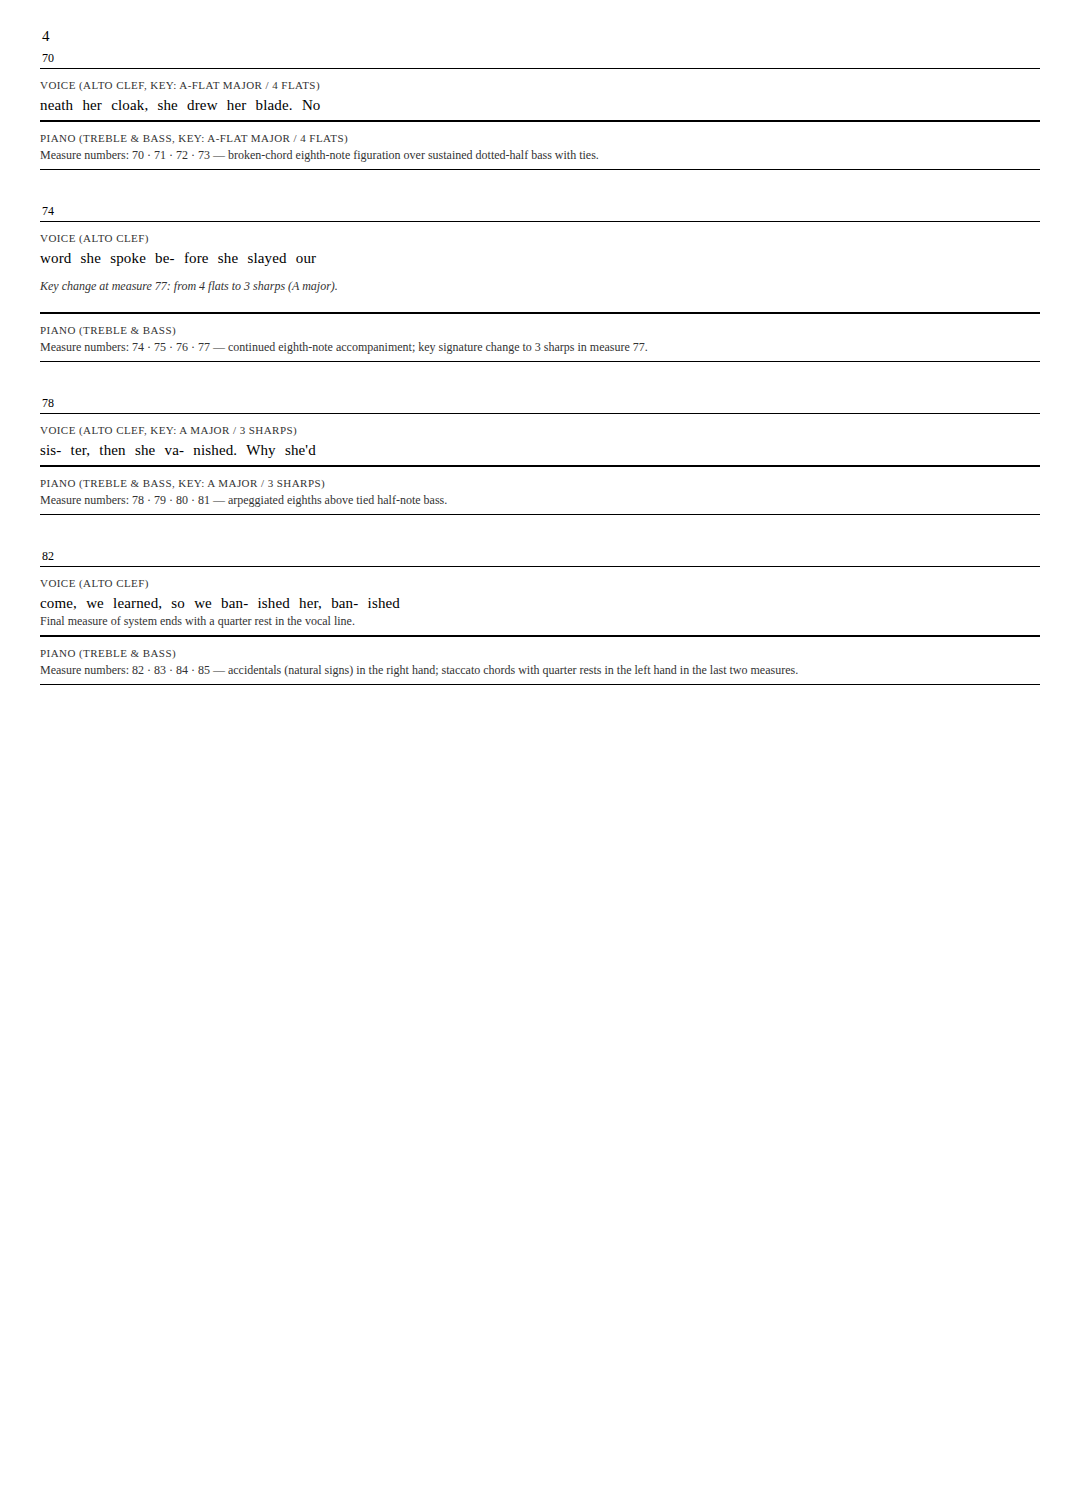4
70
Voice (alto clef, key: A-flat major / 4 flats)
Vocal staff, measures 70 through 73.
neath her cloak, she drew her blade. No
Piano (treble & bass, key: A-flat major / 4 flats)
Measure numbers: 70 · 71 · 72 · 73 — broken-chord eighth-note figuration over sustained dotted-half bass with ties.
74
Voice (alto clef)
word she spoke be- fore she slayed our
Key change at measure 77: from 4 flats to 3 sharps (A major).
Piano (treble & bass)
Measure numbers: 74 · 75 · 76 · 77 — continued eighth-note accompaniment; key signature change to 3 sharps in measure 77.
78
Voice (alto clef, key: A major / 3 sharps)
sis- ter, then she va- nished. Why she'd
Piano (treble & bass, key: A major / 3 sharps)
Measure numbers: 78 · 79 · 80 · 81 — arpeggiated eighths above tied half-note bass.
82
Voice (alto clef)
come, we learned, so we ban- ished her, ban- ished
Final measure of system ends with a quarter rest in the vocal line.
Piano (treble & bass)
Measure numbers: 82 · 83 · 84 · 85 — accidentals (natural signs) in the right hand; staccato chords with quarter rests in the left hand in the last two measures.